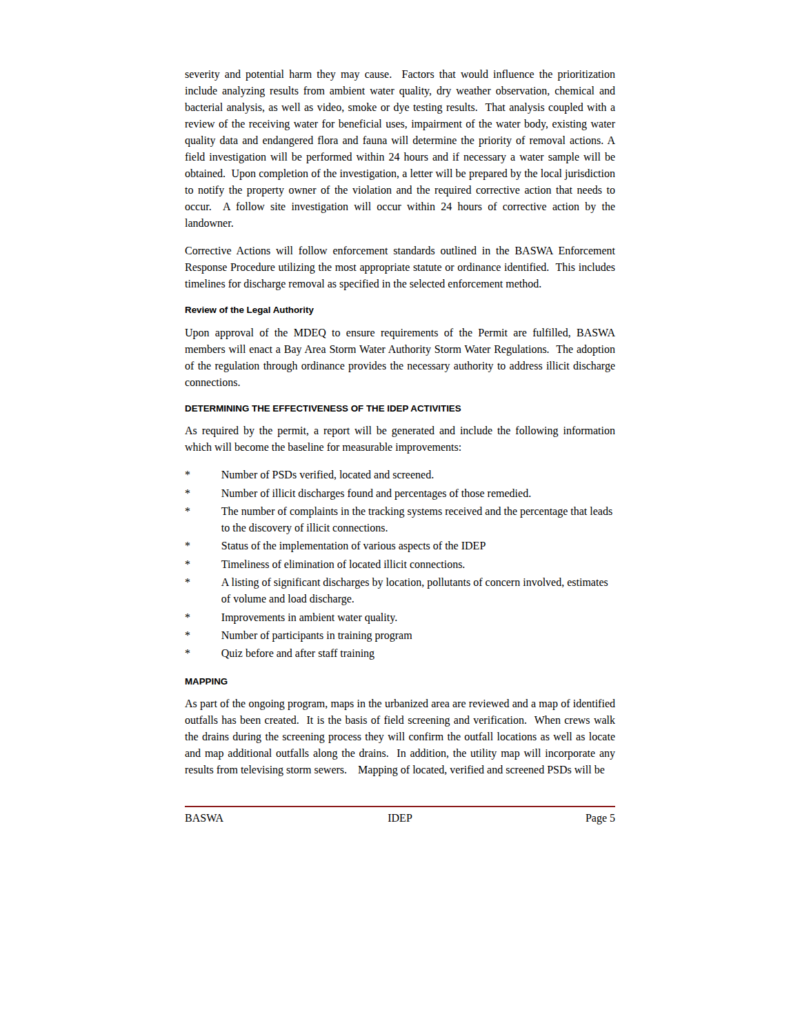severity and potential harm they may cause. Factors that would influence the prioritization include analyzing results from ambient water quality, dry weather observation, chemical and bacterial analysis, as well as video, smoke or dye testing results. That analysis coupled with a review of the receiving water for beneficial uses, impairment of the water body, existing water quality data and endangered flora and fauna will determine the priority of removal actions. A field investigation will be performed within 24 hours and if necessary a water sample will be obtained. Upon completion of the investigation, a letter will be prepared by the local jurisdiction to notify the property owner of the violation and the required corrective action that needs to occur. A follow site investigation will occur within 24 hours of corrective action by the landowner.
Corrective Actions will follow enforcement standards outlined in the BASWA Enforcement Response Procedure utilizing the most appropriate statute or ordinance identified. This includes timelines for discharge removal as specified in the selected enforcement method.
Review of the Legal Authority
Upon approval of the MDEQ to ensure requirements of the Permit are fulfilled, BASWA members will enact a Bay Area Storm Water Authority Storm Water Regulations. The adoption of the regulation through ordinance provides the necessary authority to address illicit discharge connections.
Determining the Effectiveness of the IDEP Activities
As required by the permit, a report will be generated and include the following information which will become the baseline for measurable improvements:
| * | Number of PSDs verified, located and screened. |
| * | Number of illicit discharges found and percentages of those remedied. |
| * | The number of complaints in the tracking systems received and the percentage that leads to the discovery of illicit connections. |
| * | Status of the implementation of various aspects of the IDEP |
| * | Timeliness of elimination of located illicit connections. |
| * | A listing of significant discharges by location, pollutants of concern involved, estimates of volume and load discharge. |
| * | Improvements in ambient water quality. |
| * | Number of participants in training program |
| * | Quiz before and after staff training |
Mapping
As part of the ongoing program, maps in the urbanized area are reviewed and a map of identified outfalls has been created. It is the basis of field screening and verification. When crews walk the drains during the screening process they will confirm the outfall locations as well as locate and map additional outfalls along the drains. In addition, the utility map will incorporate any results from televising storm sewers. Mapping of located, verified and screened PSDs will be
BASWA
IDEP
Page 5